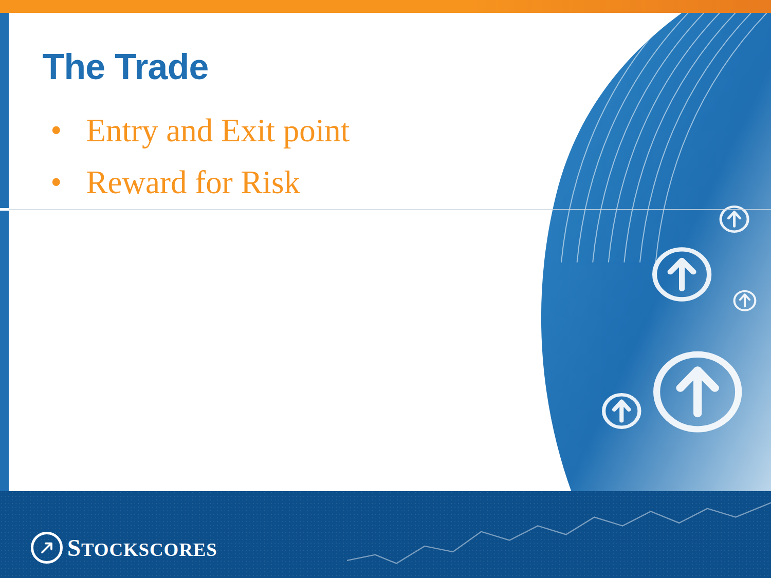STOCKSCORES
The Trade
Entry and Exit point
Reward for Risk